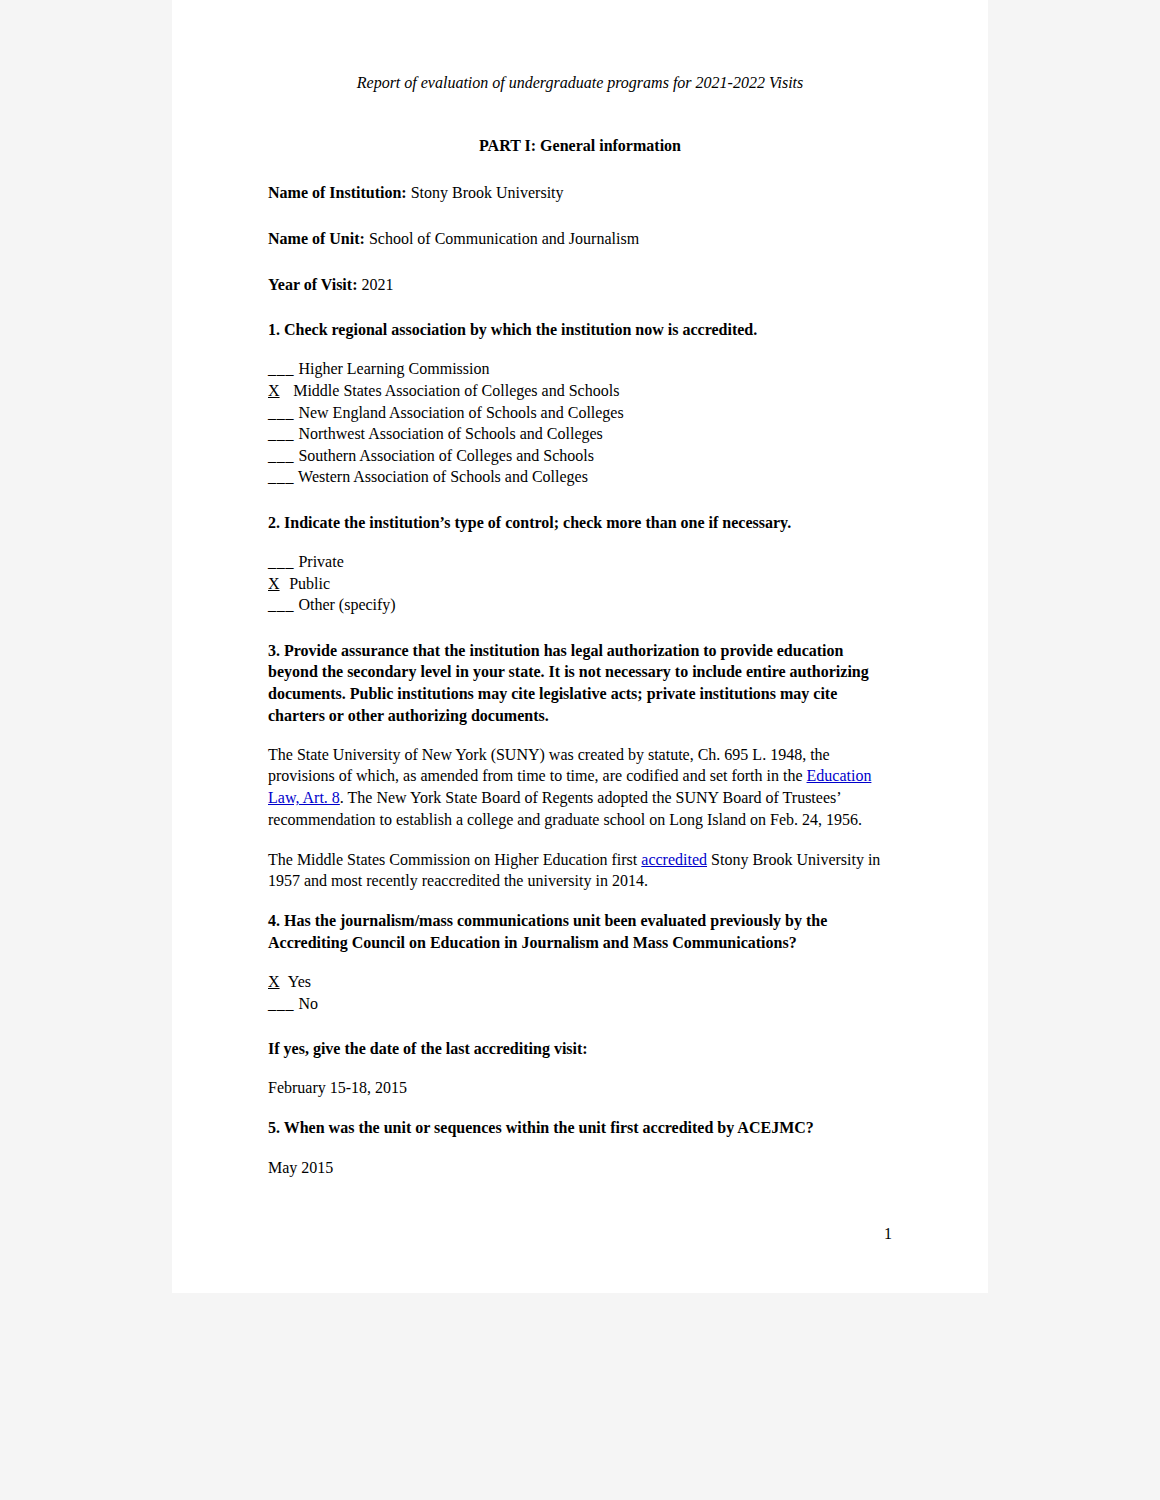Report of evaluation of undergraduate programs for 2021-2022 Visits
PART I: General information
Name of Institution: Stony Brook University
Name of Unit: School of Communication and Journalism
Year of Visit: 2021
1. Check regional association by which the institution now is accredited.
___ Higher Learning Commission
X Middle States Association of Colleges and Schools
___ New England Association of Schools and Colleges
___ Northwest Association of Schools and Colleges
___ Southern Association of Colleges and Schools
___ Western Association of Schools and Colleges
2. Indicate the institution’s type of control; check more than one if necessary.
___ Private
X Public
___ Other (specify)
3. Provide assurance that the institution has legal authorization to provide education beyond the secondary level in your state. It is not necessary to include entire authorizing documents. Public institutions may cite legislative acts; private institutions may cite charters or other authorizing documents.
The State University of New York (SUNY) was created by statute, Ch. 695 L. 1948, the provisions of which, as amended from time to time, are codified and set forth in the Education Law, Art. 8. The New York State Board of Regents adopted the SUNY Board of Trustees’ recommendation to establish a college and graduate school on Long Island on Feb. 24, 1956.
The Middle States Commission on Higher Education first accredited Stony Brook University in 1957 and most recently reaccredited the university in 2014.
4. Has the journalism/mass communications unit been evaluated previously by the Accrediting Council on Education in Journalism and Mass Communications?
X Yes
___ No
If yes, give the date of the last accrediting visit:
February 15-18, 2015
5. When was the unit or sequences within the unit first accredited by ACEJMC?
May 2015
1